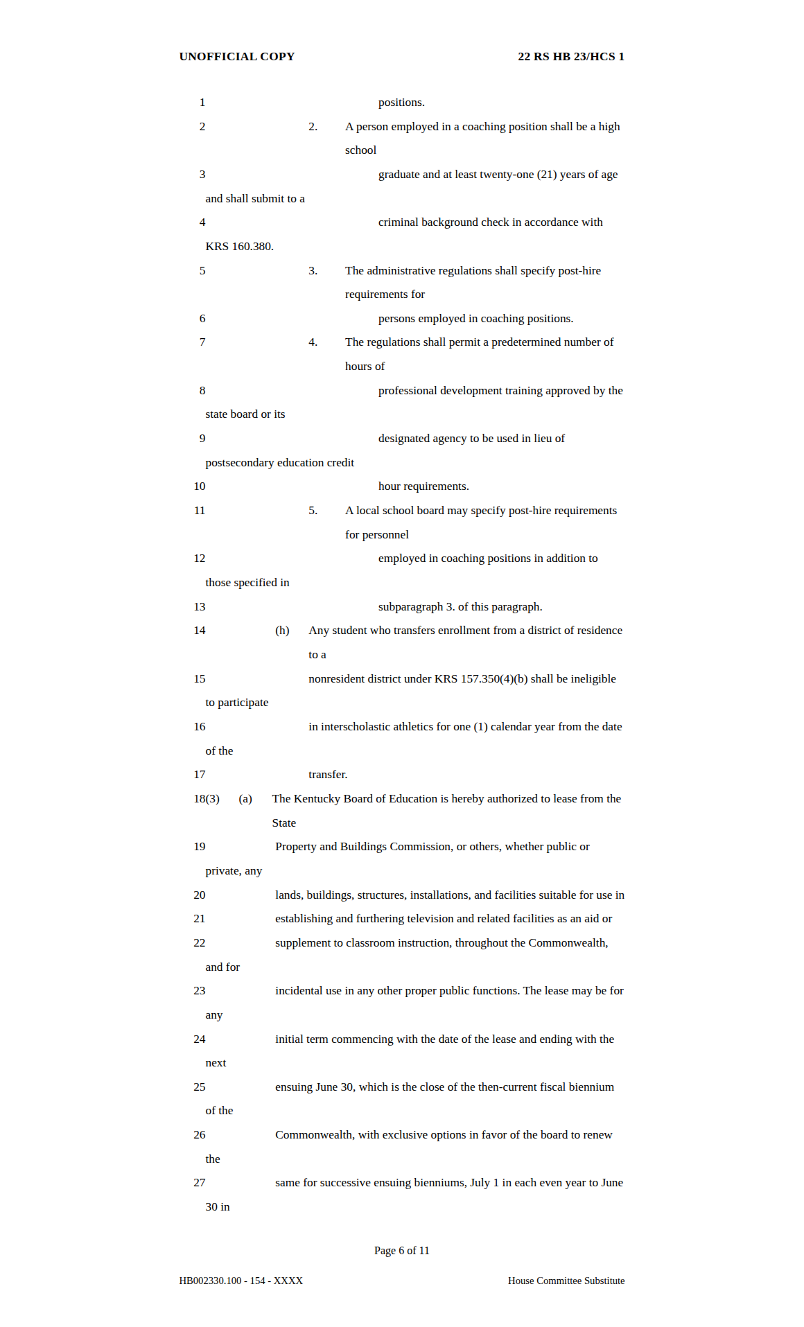Unofficial Copy
22 RS HB 23/HCS 1
| 1 | positions. |
| 2 | 2. A person employed in a coaching position shall be a high school |
| 3 | graduate and at least twenty-one (21) years of age and shall submit to a |
| 4 | criminal background check in accordance with KRS 160.380. |
| 5 | 3. The administrative regulations shall specify post-hire requirements for |
| 6 | persons employed in coaching positions. |
| 7 | 4. The regulations shall permit a predetermined number of hours of |
| 8 | professional development training approved by the state board or its |
| 9 | designated agency to be used in lieu of postsecondary education credit |
| 10 | hour requirements. |
| 11 | 5. A local school board may specify post-hire requirements for personnel |
| 12 | employed in coaching positions in addition to those specified in |
| 13 | subparagraph 3. of this paragraph. |
| 14 | (h) Any student who transfers enrollment from a district of residence to a |
| 15 | nonresident district under KRS 157.350(4)(b) shall be ineligible to participate |
| 16 | in interscholastic athletics for one (1) calendar year from the date of the |
| 17 | transfer. |
| 18 | (3) (a) The Kentucky Board of Education is hereby authorized to lease from the State |
| 19 | Property and Buildings Commission, or others, whether public or private, any |
| 20 | lands, buildings, structures, installations, and facilities suitable for use in |
| 21 | establishing and furthering television and related facilities as an aid or |
| 22 | supplement to classroom instruction, throughout the Commonwealth, and for |
| 23 | incidental use in any other proper public functions. The lease may be for any |
| 24 | initial term commencing with the date of the lease and ending with the next |
| 25 | ensuing June 30, which is the close of the then-current fiscal biennium of the |
| 26 | Commonwealth, with exclusive options in favor of the board to renew the |
| 27 | same for successive ensuing bienniums, July 1 in each even year to June 30 in |
Page 6 of 11
HB002330.100 - 154 - XXXX
House Committee Substitute